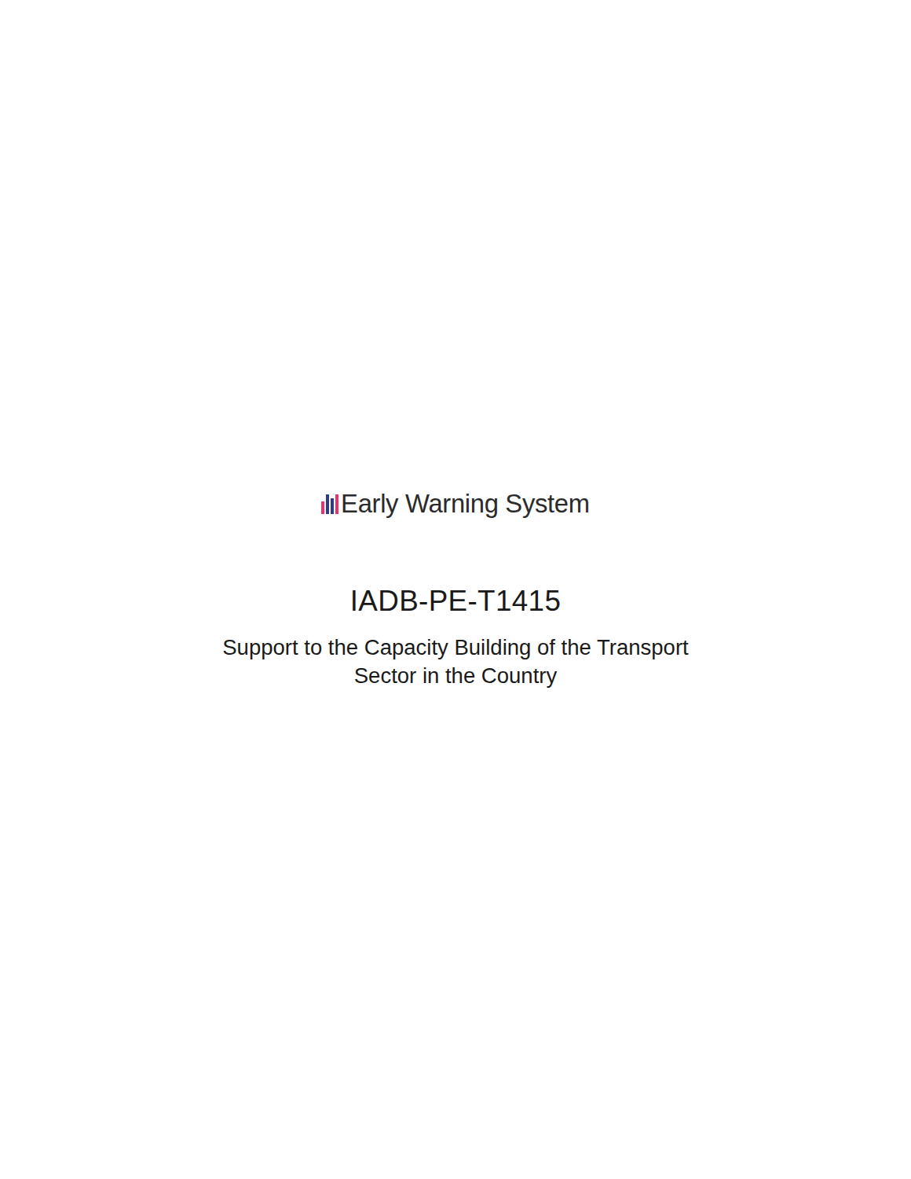Early Warning System
IADB-PE-T1415
Support to the Capacity Building of the Transport Sector in the Country